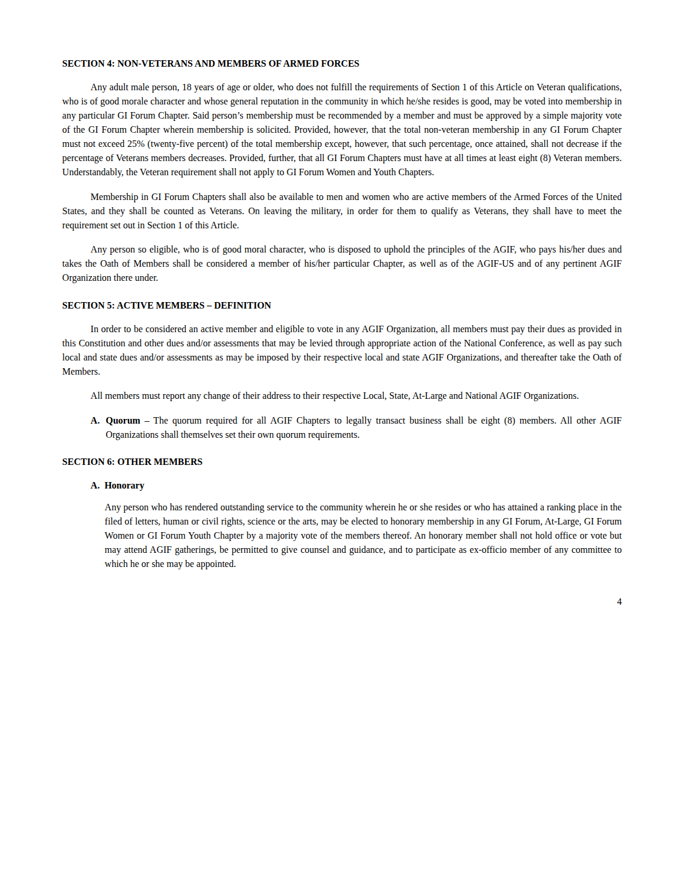Section 4: Non-Veterans and Members of Armed Forces
Any adult male person, 18 years of age or older, who does not fulfill the requirements of Section 1 of this Article on Veteran qualifications, who is of good morale character and whose general reputation in the community in which he/she resides is good, may be voted into membership in any particular GI Forum Chapter. Said person’s membership must be recommended by a member and must be approved by a simple majority vote of the GI Forum Chapter wherein membership is solicited. Provided, however, that the total non-veteran membership in any GI Forum Chapter must not exceed 25% (twenty-five percent) of the total membership except, however, that such percentage, once attained, shall not decrease if the percentage of Veterans members decreases. Provided, further, that all GI Forum Chapters must have at all times at least eight (8) Veteran members. Understandably, the Veteran requirement shall not apply to GI Forum Women and Youth Chapters.
Membership in GI Forum Chapters shall also be available to men and women who are active members of the Armed Forces of the United States, and they shall be counted as Veterans. On leaving the military, in order for them to qualify as Veterans, they shall have to meet the requirement set out in Section 1 of this Article.
Any person so eligible, who is of good moral character, who is disposed to uphold the principles of the AGIF, who pays his/her dues and takes the Oath of Members shall be considered a member of his/her particular Chapter, as well as of the AGIF-US and of any pertinent AGIF Organization there under.
Section 5: Active Members – Definition
In order to be considered an active member and eligible to vote in any AGIF Organization, all members must pay their dues as provided in this Constitution and other dues and/or assessments that may be levied through appropriate action of the National Conference, as well as pay such local and state dues and/or assessments as may be imposed by their respective local and state AGIF Organizations, and thereafter take the Oath of Members.
All members must report any change of their address to their respective Local, State, At-Large and National AGIF Organizations.
A. Quorum – The quorum required for all AGIF Chapters to legally transact business shall be eight (8) members. All other AGIF Organizations shall themselves set their own quorum requirements.
Section 6: Other Members
A. Honorary
Any person who has rendered outstanding service to the community wherein he or she resides or who has attained a ranking place in the filed of letters, human or civil rights, science or the arts, may be elected to honorary membership in any GI Forum, At-Large, GI Forum Women or GI Forum Youth Chapter by a majority vote of the members thereof. An honorary member shall not hold office or vote but may attend AGIF gatherings, be permitted to give counsel and guidance, and to participate as ex-officio member of any committee to which he or she may be appointed.
4